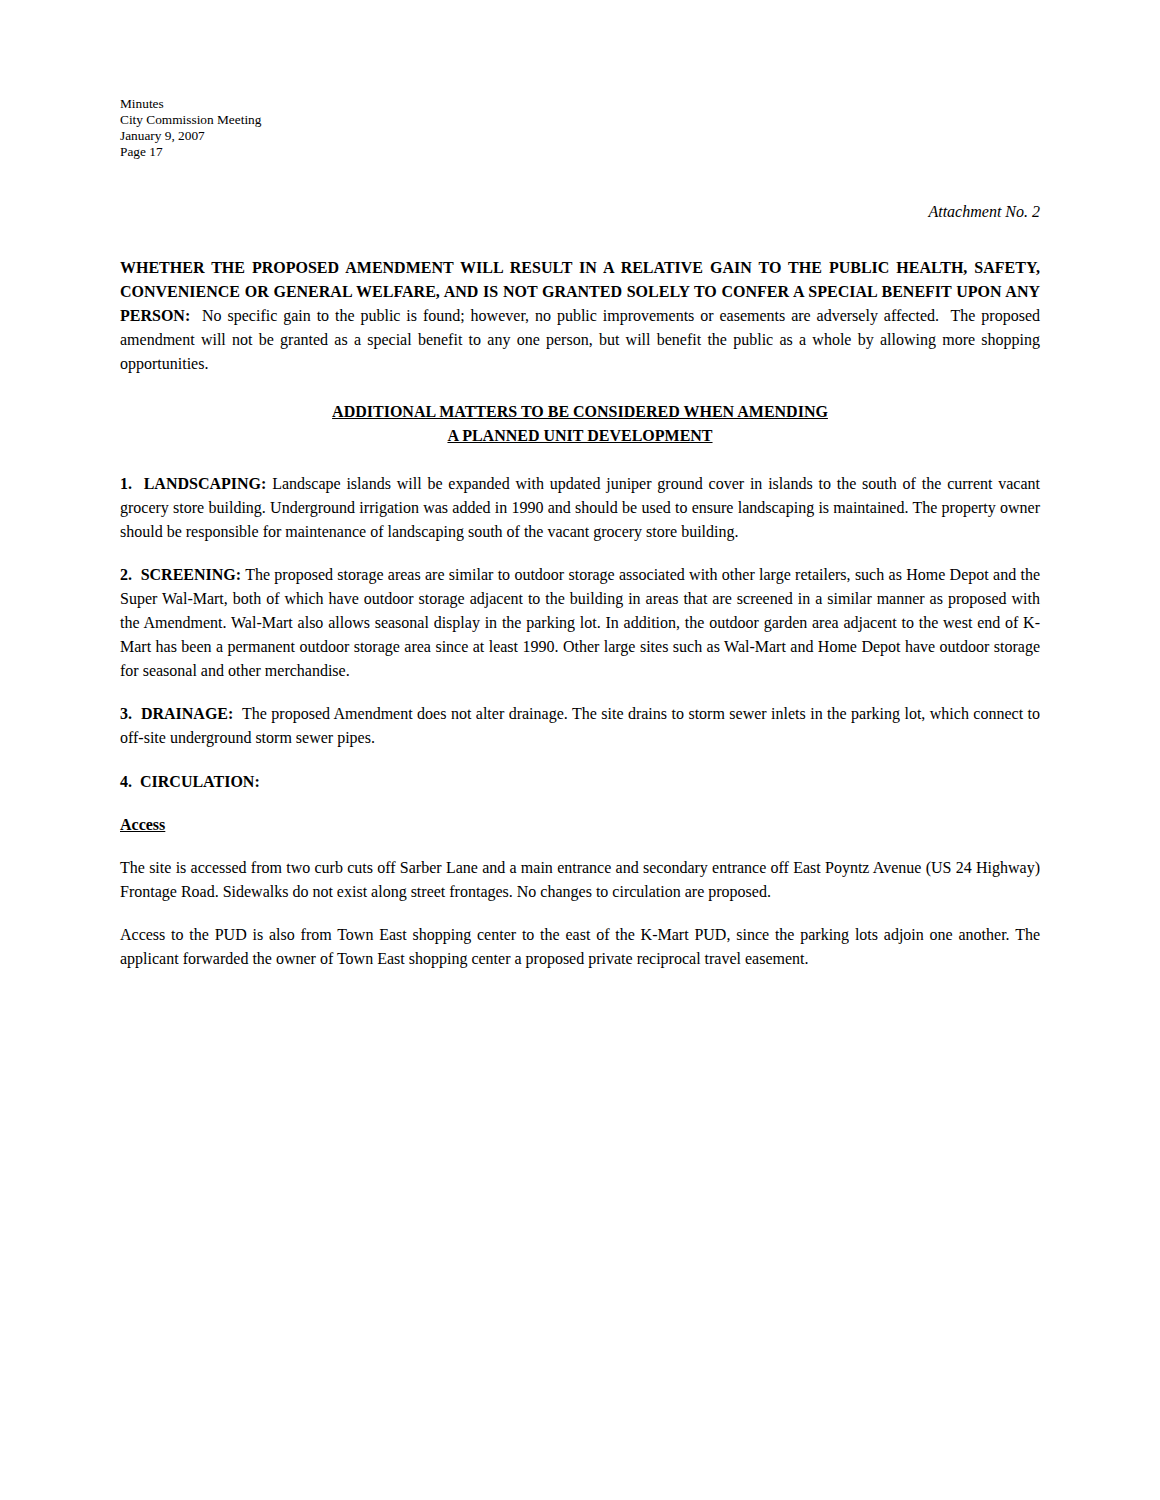Minutes
City Commission Meeting
January 9, 2007
Page 17
Attachment No. 2
WHETHER THE PROPOSED AMENDMENT WILL RESULT IN A RELATIVE GAIN TO THE PUBLIC HEALTH, SAFETY, CONVENIENCE OR GENERAL WELFARE, AND IS NOT GRANTED SOLELY TO CONFER A SPECIAL BENEFIT UPON ANY PERSON: No specific gain to the public is found; however, no public improvements or easements are adversely affected. The proposed amendment will not be granted as a special benefit to any one person, but will benefit the public as a whole by allowing more shopping opportunities.
ADDITIONAL MATTERS TO BE CONSIDERED WHEN AMENDING
A PLANNED UNIT DEVELOPMENT
1. LANDSCAPING: Landscape islands will be expanded with updated juniper ground cover in islands to the south of the current vacant grocery store building. Underground irrigation was added in 1990 and should be used to ensure landscaping is maintained. The property owner should be responsible for maintenance of landscaping south of the vacant grocery store building.
2. SCREENING: The proposed storage areas are similar to outdoor storage associated with other large retailers, such as Home Depot and the Super Wal-Mart, both of which have outdoor storage adjacent to the building in areas that are screened in a similar manner as proposed with the Amendment. Wal-Mart also allows seasonal display in the parking lot. In addition, the outdoor garden area adjacent to the west end of K-Mart has been a permanent outdoor storage area since at least 1990. Other large sites such as Wal-Mart and Home Depot have outdoor storage for seasonal and other merchandise.
3. DRAINAGE: The proposed Amendment does not alter drainage. The site drains to storm sewer inlets in the parking lot, which connect to off-site underground storm sewer pipes.
4. CIRCULATION:
Access
The site is accessed from two curb cuts off Sarber Lane and a main entrance and secondary entrance off East Poyntz Avenue (US 24 Highway) Frontage Road. Sidewalks do not exist along street frontages. No changes to circulation are proposed.
Access to the PUD is also from Town East shopping center to the east of the K-Mart PUD, since the parking lots adjoin one another. The applicant forwarded the owner of Town East shopping center a proposed private reciprocal travel easement.